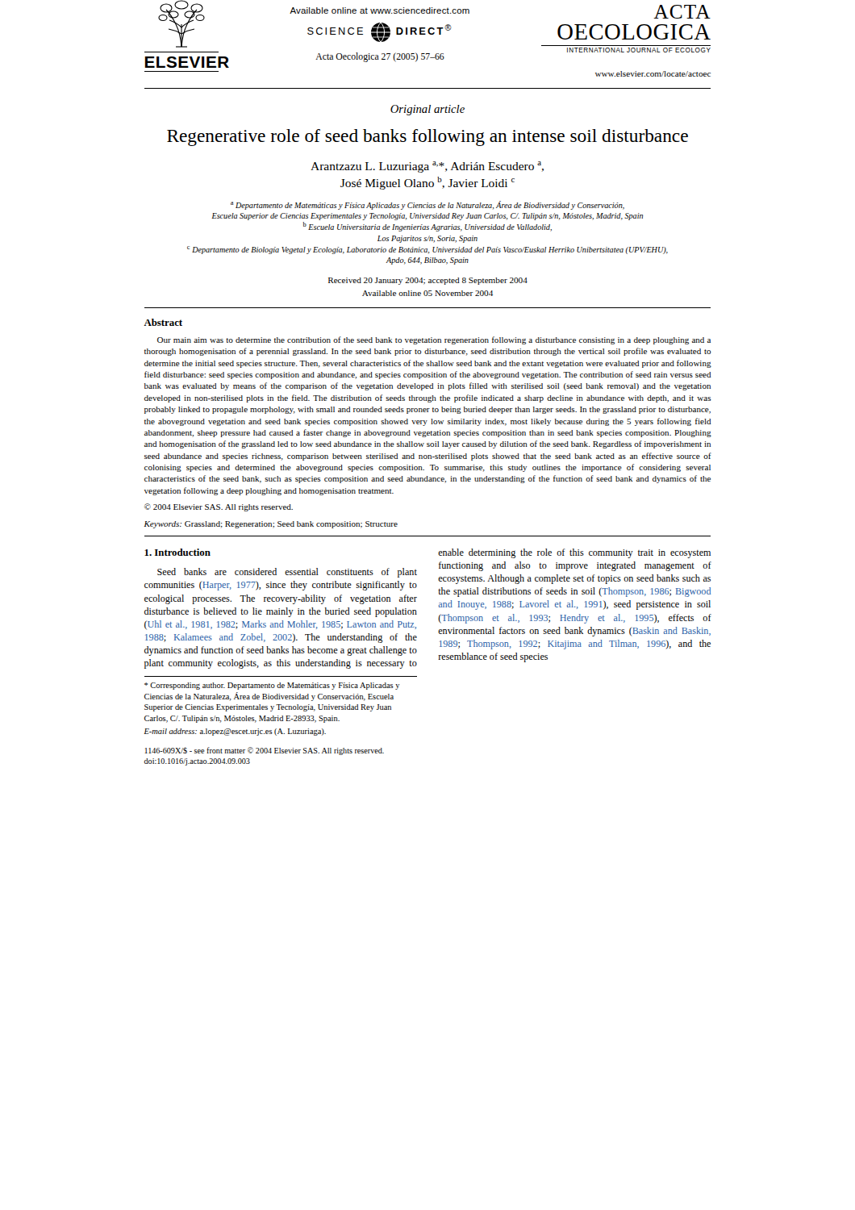ELSEVIER
Available online at www.sciencedirect.com
SCIENCE DIRECT®
Acta Oecologica 27 (2005) 57–66
ACTA
OECOLOGICA
INTERNATIONAL JOURNAL OF ECOLOGY
www.elsevier.com/locate/actoec
Original article
Regenerative role of seed banks following an intense soil disturbance
Arantzazu L. Luzuriaga a,*, Adrián Escudero a,
José Miguel Olano b, Javier Loidi c
a Departamento de Matemáticas y Física Aplicadas y Ciencias de la Naturaleza, Área de Biodiversidad y Conservación,
Escuela Superior de Ciencias Experimentales y Tecnología, Universidad Rey Juan Carlos, C/. Tulipán s/n, Móstoles, Madrid, Spain
b Escuela Universitaria de Ingenierías Agrarias, Universidad de Valladolid,
Los Pajaritos s/n, Soria, Spain
c Departamento de Biología Vegetal y Ecología, Laboratorio de Botánica, Universidad del País Vasco/Euskal Herriko Unibertsitatea (UPV/EHU),
Apdo, 644, Bilbao, Spain
Received 20 January 2004; accepted 8 September 2004
Available online 05 November 2004
Abstract
Our main aim was to determine the contribution of the seed bank to vegetation regeneration following a disturbance consisting in a deep ploughing and a thorough homogenisation of a perennial grassland. In the seed bank prior to disturbance, seed distribution through the vertical soil profile was evaluated to determine the initial seed species structure. Then, several characteristics of the shallow seed bank and the extant vegetation were evaluated prior and following field disturbance: seed species composition and abundance, and species composition of the aboveground vegetation. The contribution of seed rain versus seed bank was evaluated by means of the comparison of the vegetation developed in plots filled with sterilised soil (seed bank removal) and the vegetation developed in non-sterilised plots in the field. The distribution of seeds through the profile indicated a sharp decline in abundance with depth, and it was probably linked to propagule morphology, with small and rounded seeds proner to being buried deeper than larger seeds. In the grassland prior to disturbance, the aboveground vegetation and seed bank species composition showed very low similarity index, most likely because during the 5 years following field abandonment, sheep pressure had caused a faster change in aboveground vegetation species composition than in seed bank species composition. Ploughing and homogenisation of the grassland led to low seed abundance in the shallow soil layer caused by dilution of the seed bank. Regardless of impoverishment in seed abundance and species richness, comparison between sterilised and non-sterilised plots showed that the seed bank acted as an effective source of colonising species and determined the aboveground species composition. To summarise, this study outlines the importance of considering several characteristics of the seed bank, such as species composition and seed abundance, in the understanding of the function of seed bank and dynamics of the vegetation following a deep ploughing and homogenisation treatment.
© 2004 Elsevier SAS. All rights reserved.
Keywords: Grassland; Regeneration; Seed bank composition; Structure
1. Introduction
Seed banks are considered essential constituents of plant communities (Harper, 1977), since they contribute significantly to ecological processes. The recovery-ability of vegetation after disturbance is believed to lie mainly in the buried seed population (Uhl et al., 1981, 1982; Marks and Mohler, 1985; Lawton and Putz, 1988; Kalamees and Zobel, 2002). The understanding of the dynamics and function of seed banks has become a great challenge to plant community ecologists, as this understanding is necessary to enable determining the role of this community trait in ecosystem functioning and also to improve integrated management of ecosystems. Although a complete set of topics on seed banks such as the spatial distributions of seeds in soil (Thompson, 1986; Bigwood and Inouye, 1988; Lavorel et al., 1991), seed persistence in soil (Thompson et al., 1993; Hendry et al., 1995), effects of environmental factors on seed bank dynamics (Baskin and Baskin, 1989; Thompson, 1992; Kitajima and Tilman, 1996), and the resemblance of seed species
* Corresponding author. Departamento de Matemáticas y Física Aplicadas y Ciencias de la Naturaleza, Área de Biodiversidad y Conservación, Escuela Superior de Ciencias Experimentales y Tecnología, Universidad Rey Juan Carlos, C/. Tulipán s/n, Móstoles, Madrid E-28933, Spain.
E-mail address: a.lopez@escet.urjc.es (A. Luzuriaga).
1146-609X/$ - see front matter © 2004 Elsevier SAS. All rights reserved. doi:10.1016/j.actao.2004.09.003